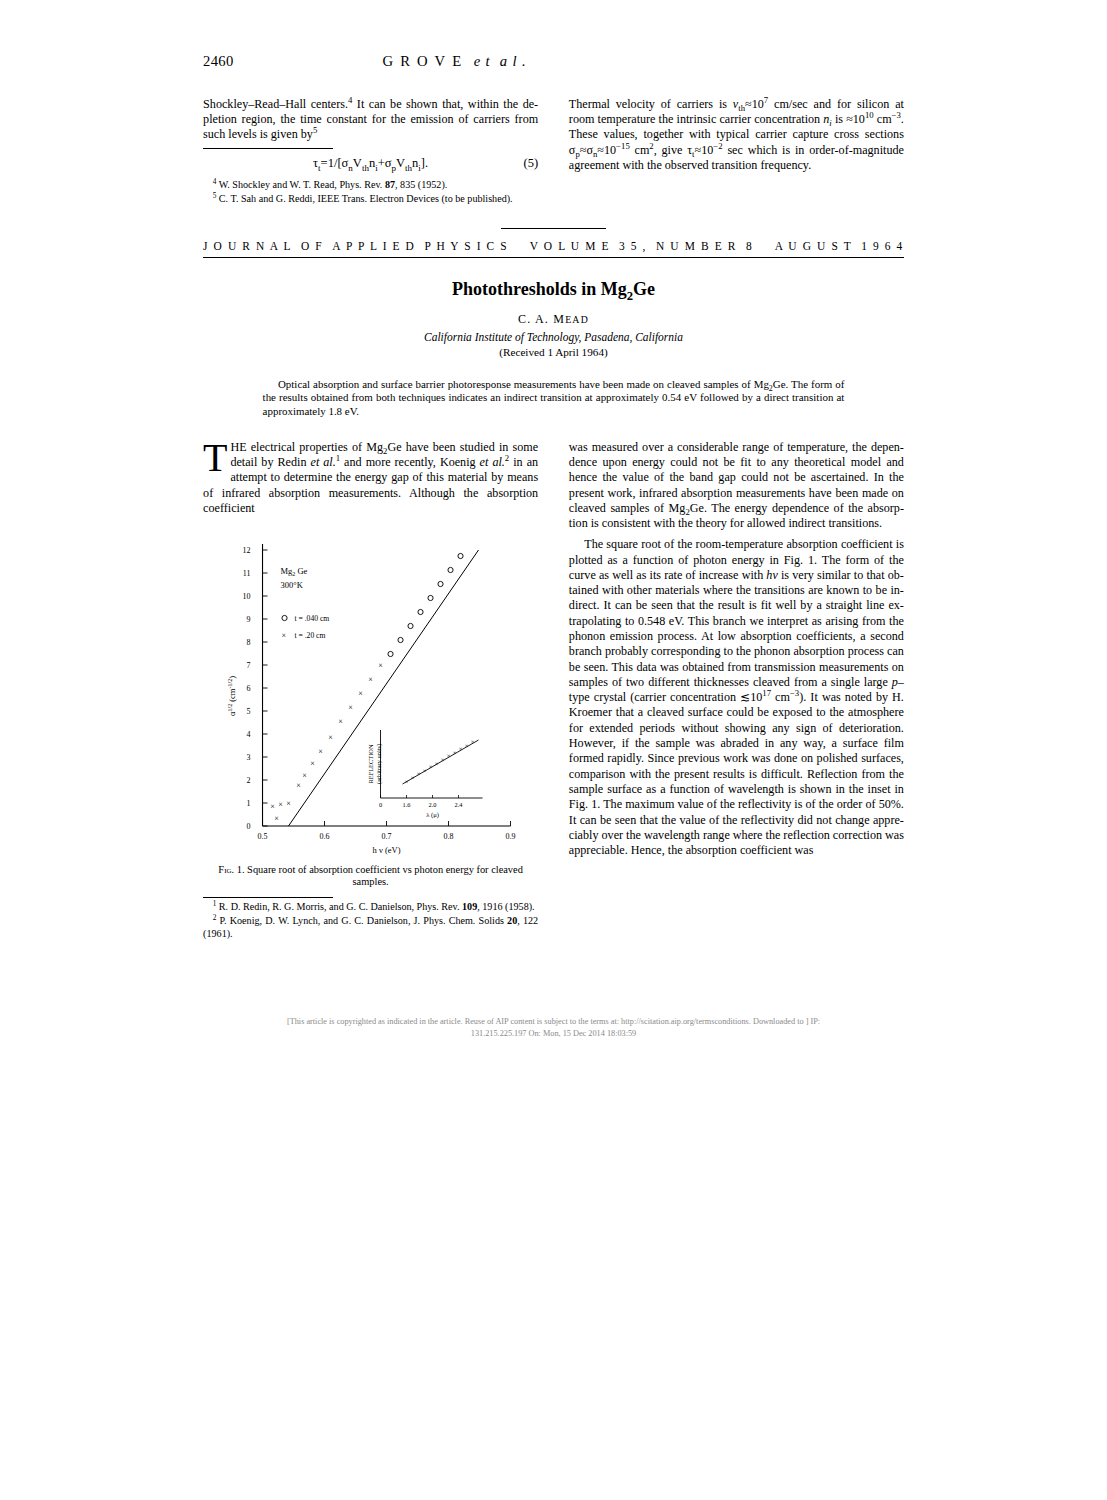2460 G R O V E e t a l .
Shockley–Read–Hall centers.4 It can be shown that, within the depletion region, the time constant for the emission of carriers from such levels is given by5
τt=1/[σnVthni+σpVthni]. (5)
4 W. Shockley and W. T. Read, Phys. Rev. 87, 835 (1952).
5 C. T. Sah and G. Reddi, IEEE Trans. Electron Devices (to be published).
Thermal velocity of carriers is vth≈107 cm/sec and for silicon at room temperature the intrinsic carrier concentration ni is ≈1010 cm−3. These values, together with typical carrier capture cross sections σp≈σn≈10−15 cm2, give τt≈10−2 sec which is in order-of-magnitude agreement with the observed transition frequency.
J O U R N A L O F A P P L I E D P H Y S I C S V O L U M E 3 5 , N U M B E R 8 A U G U S T 1 9 6 4
Photothresholds in Mg2Ge
C. A. MEAD
California Institute of Technology, Pasadena, California
(Received 1 April 1964)
Optical absorption and surface barrier photoresponse measurements have been made on cleaved samples of Mg2Ge. The form of the results obtained from both techniques indicates an indirect transition at approximately 0.54 eV followed by a direct transition at approximately 1.8 eV.
THE electrical properties of Mg2Ge have been studied in some detail by Redin et al.1 and more recently, Koenig et al.2 in an attempt to determine the energy gap of this material by means of infrared absorption measurements. Although the absorption coefficient
0 1 2 3 4 5 6 7 8 9 10 11 12 0.5 0.6 0.7 0.8 0.9 h ν (eV) α1/2 (cm-1/2) Mg2 Ge 300°K t = .040 cm × t = .20 cm × × × × × × × × × × × × × × 0 1.6 2.0 2.4 λ (μ) REFLECTION (arbitrary units) × × × × × × × × × × × ×
Fig. 1. Square root of absorption coefficient vs photon energy for cleaved samples.
1 R. D. Redin, R. G. Morris, and G. C. Danielson, Phys. Rev. 109, 1916 (1958).
2 P. Koenig, D. W. Lynch, and G. C. Danielson, J. Phys. Chem. Solids 20, 122 (1961).
was measured over a considerable range of temperature, the dependence upon energy could not be fit to any theoretical model and hence the value of the band gap could not be ascertained. In the present work, infrared absorption measurements have been made on cleaved samples of Mg2Ge. The energy dependence of the absorption is consistent with the theory for allowed indirect transitions.
The square root of the room-temperature absorption coefficient is plotted as a function of photon energy in Fig. 1. The form of the curve as well as its rate of increase with hν is very similar to that obtained with other materials where the transitions are known to be indirect. It can be seen that the result is fit well by a straight line extrapolating to 0.548 eV. This branch we interpret as arising from the phonon emission process. At low absorption coefficients, a second branch probably corresponding to the phonon absorption process can be seen. This data was obtained from transmission measurements on samples of two different thicknesses cleaved from a single large p–type crystal (carrier concentration ≲1017 cm−3). It was noted by H. Kroemer that a cleaved surface could be exposed to the atmosphere for extended periods without showing any sign of deterioration. However, if the sample was abraded in any way, a surface film formed rapidly. Since previous work was done on polished surfaces, comparison with the present results is difficult. Reflection from the sample surface as a function of wavelength is shown in the inset in Fig. 1. The maximum value of the reflectivity is of the order of 50%. It can be seen that the value of the reflectivity did not change appreciably over the wavelength range where the reflection correction was appreciable. Hence, the absorption coefficient was
[This article is copyrighted as indicated in the article. Reuse of AIP content is subject to the terms at: http://scitation.aip.org/termsconditions. Downloaded to ] IP:
131.215.225.197 On: Mon, 15 Dec 2014 18:03:59